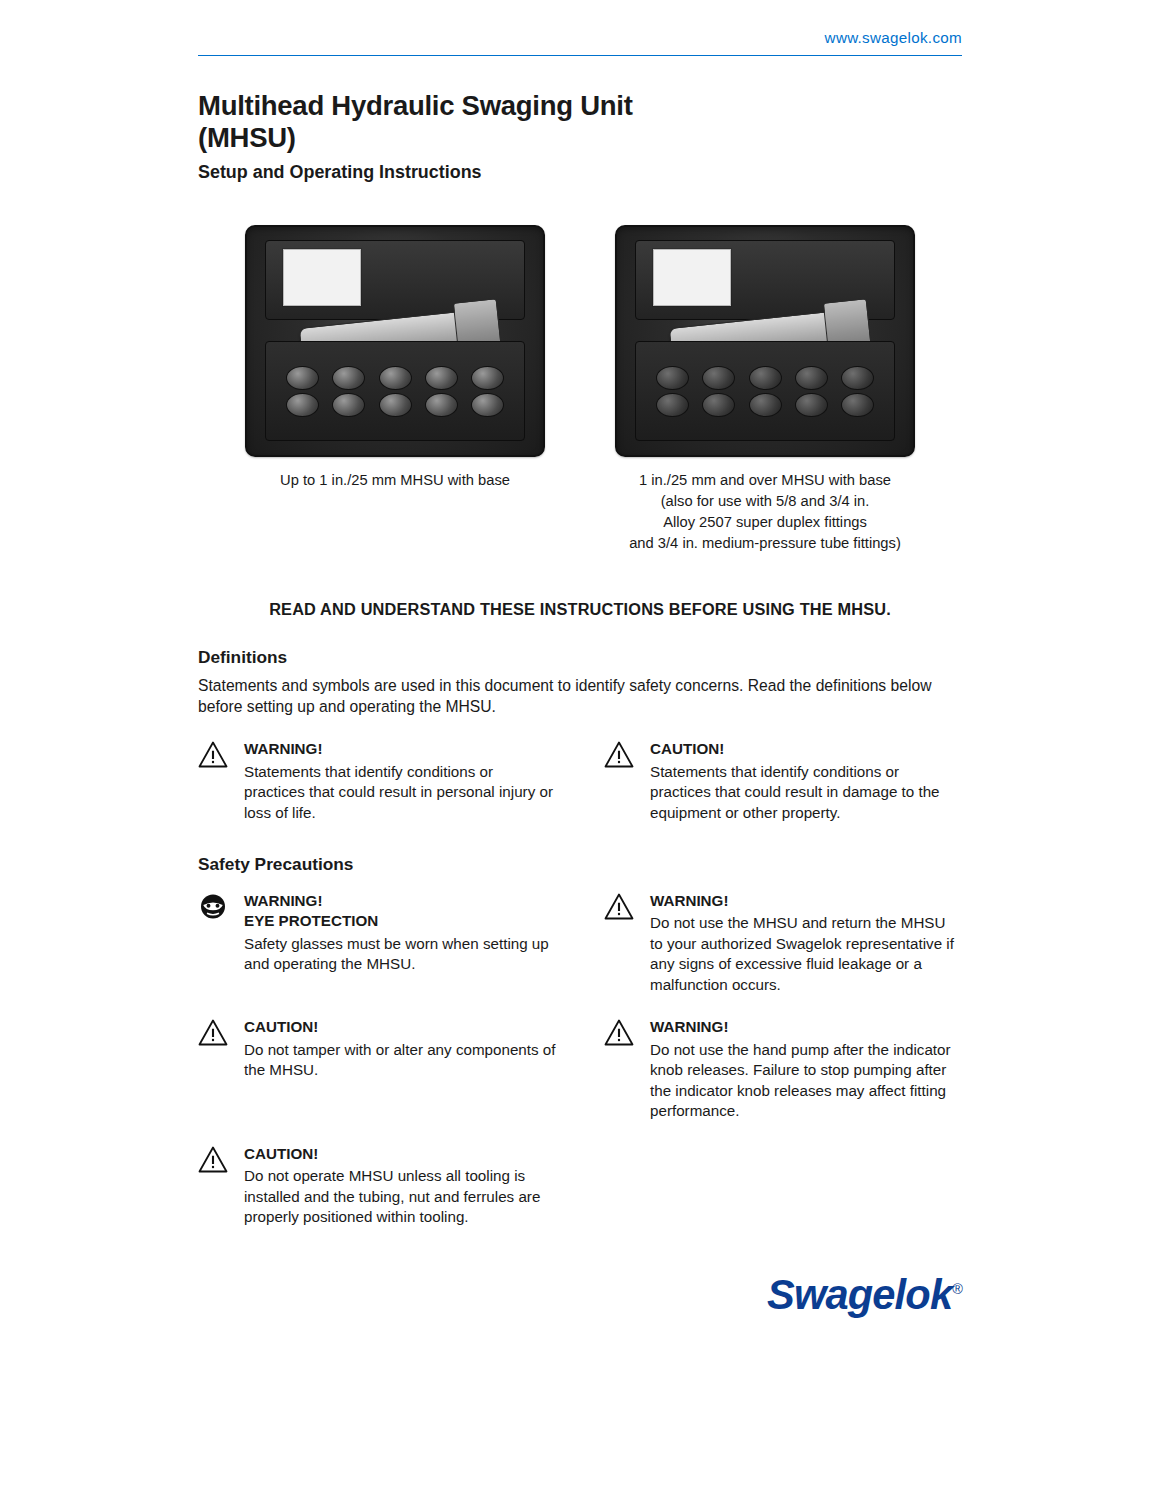www.swagelok.com
Multihead Hydraulic Swaging Unit
(MHSU)
Setup and Operating Instructions
Up to 1 in./25 mm MHSU with base
1 in./25 mm and over MHSU with base (also for use with 5/8 and 3/4 in. Alloy 2507 super duplex fittings and 3/4 in. medium-pressure tube fittings)
READ AND UNDERSTAND THESE INSTRUCTIONS BEFORE USING THE MHSU.
Definitions
Statements and symbols are used in this document to identify safety concerns. Read the definitions below before setting up and operating the MHSU.
WARNING!
Statements that identify conditions or practices that could result in personal injury or loss of life.
CAUTION!
Statements that identify conditions or practices that could result in damage to the equipment or other property.
Safety Precautions
WARNING!
EYE PROTECTION
Safety glasses must be worn when setting up and operating the MHSU.
WARNING!
Do not use the MHSU and return the MHSU to your authorized Swagelok representative if any signs of excessive fluid leakage or a malfunction occurs.
CAUTION!
Do not tamper with or alter any components of the MHSU.
WARNING!
Do not use the hand pump after the indicator knob releases. Failure to stop pumping after the indicator knob releases may affect fitting performance.
CAUTION!
Do not operate MHSU unless all tooling is installed and the tubing, nut and ferrules are properly positioned within tooling.
Swagelok®